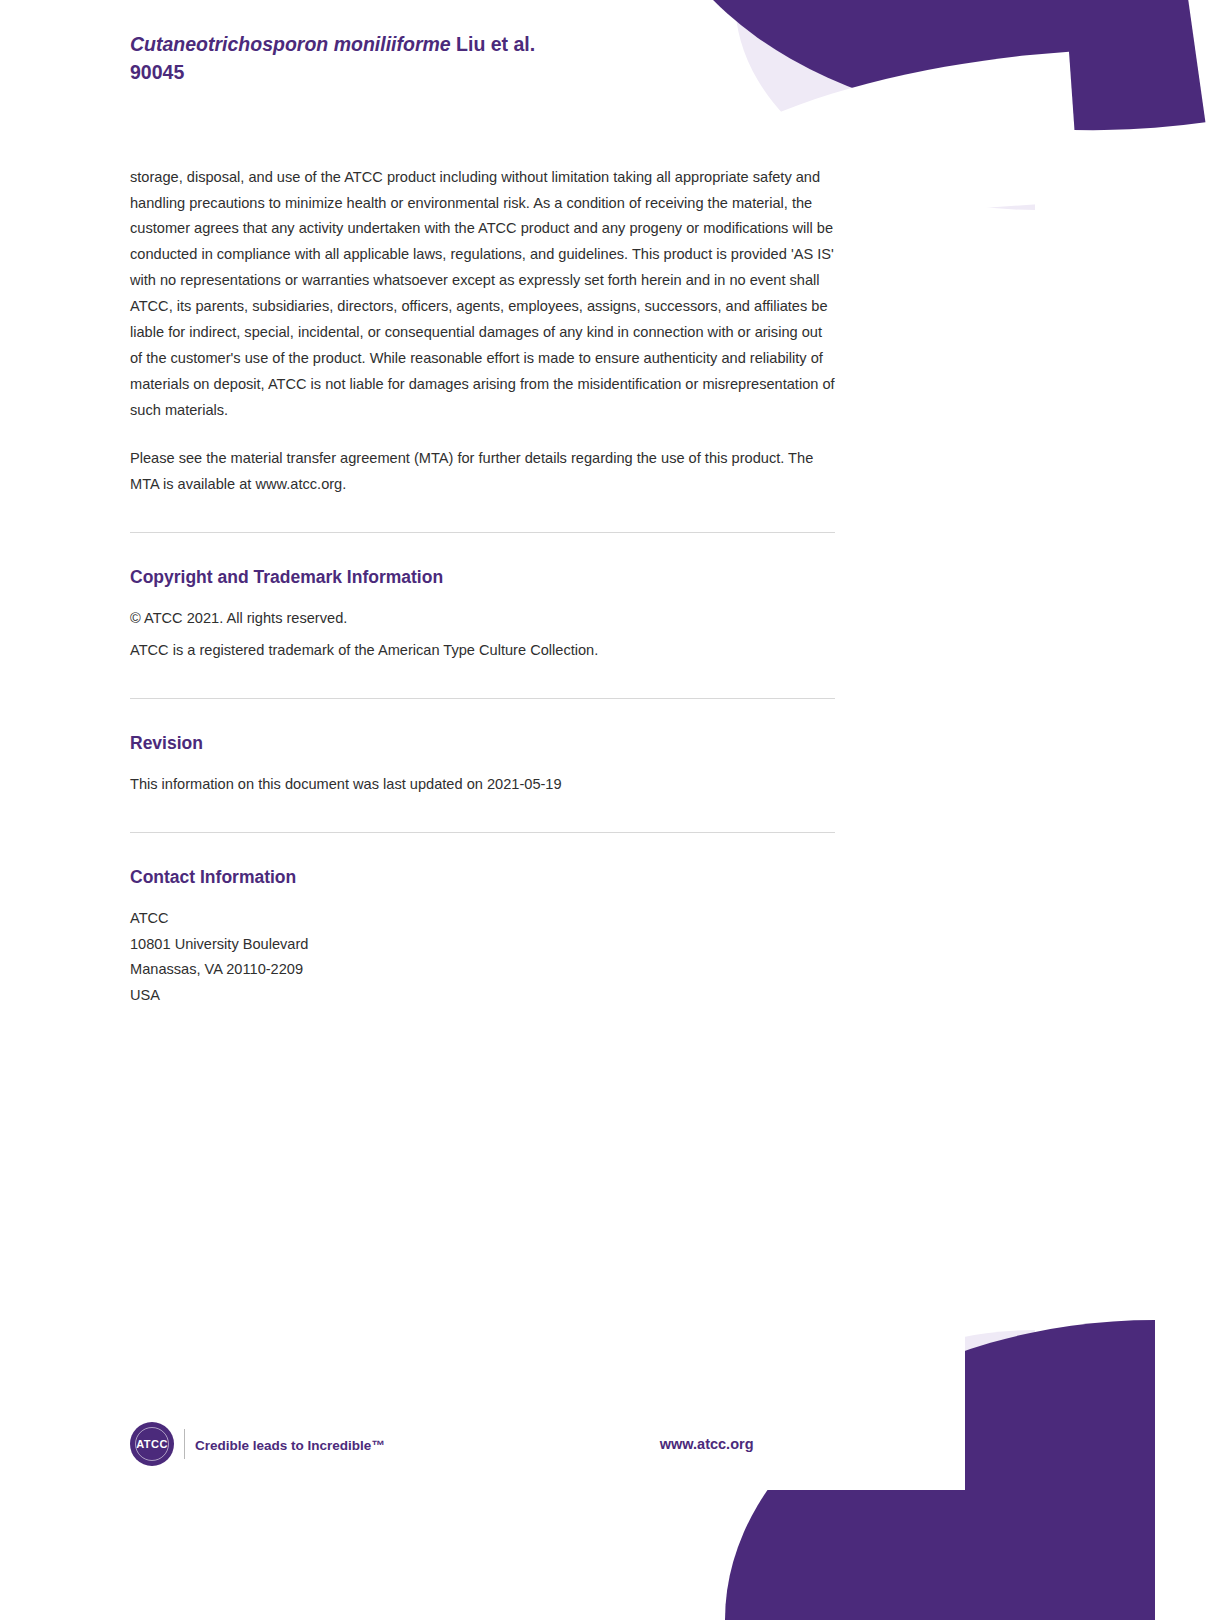Cutaneotrichosporon moniliiforme Liu et al. 90045
Product Sheet
storage, disposal, and use of the ATCC product including without limitation taking all appropriate safety and handling precautions to minimize health or environmental risk. As a condition of receiving the material, the customer agrees that any activity undertaken with the ATCC product and any progeny or modifications will be conducted in compliance with all applicable laws, regulations, and guidelines. This product is provided 'AS IS' with no representations or warranties whatsoever except as expressly set forth herein and in no event shall ATCC, its parents, subsidiaries, directors, officers, agents, employees, assigns, successors, and affiliates be liable for indirect, special, incidental, or consequential damages of any kind in connection with or arising out of the customer's use of the product. While reasonable effort is made to ensure authenticity and reliability of materials on deposit, ATCC is not liable for damages arising from the misidentification or misrepresentation of such materials.
Please see the material transfer agreement (MTA) for further details regarding the use of this product. The MTA is available at www.atcc.org.
Copyright and Trademark Information
© ATCC 2021. All rights reserved.
ATCC is a registered trademark of the American Type Culture Collection.
Revision
This information on this document was last updated on 2021-05-19
Contact Information
ATCC
10801 University Boulevard
Manassas, VA 20110-2209
USA
ATCC
Credible leads to Incredible™
www.atcc.org
Page 5 of 6